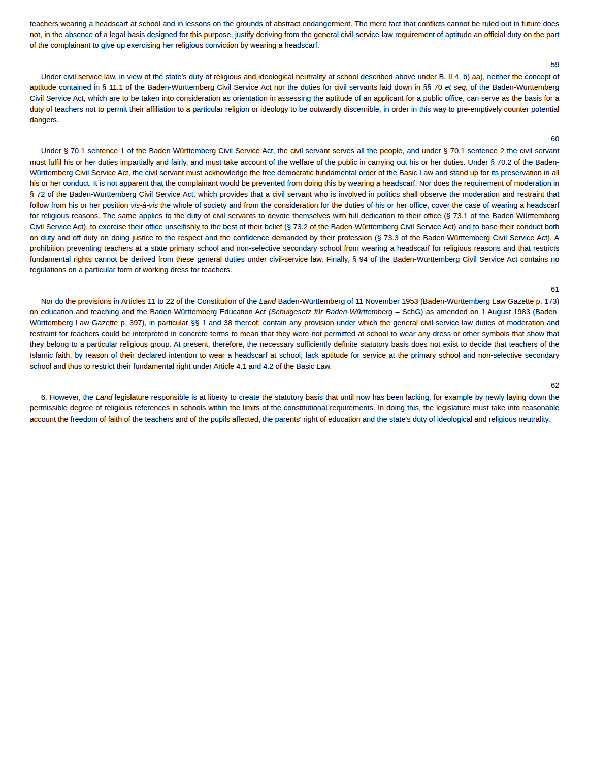teachers wearing a headscarf at school and in lessons on the grounds of abstract endangerment. The mere fact that conflicts cannot be ruled out in future does not, in the absence of a legal basis designed for this purpose, justify deriving from the general civil-service-law requirement of aptitude an official duty on the part of the complainant to give up exercising her religious conviction by wearing a headscarf.
59
Under civil service law, in view of the state's duty of religious and ideological neutrality at school described above under B. II 4. b) aa), neither the concept of aptitude contained in § 11.1 of the Baden-Württemberg Civil Service Act nor the duties for civil servants laid down in §§ 70 et seq. of the Baden-Württemberg Civil Service Act, which are to be taken into consideration as orientation in assessing the aptitude of an applicant for a public office, can serve as the basis for a duty of teachers not to permit their affiliation to a particular religion or ideology to be outwardly discernible, in order in this way to pre-emptively counter potential dangers.
60
Under § 70.1 sentence 1 of the Baden-Württemberg Civil Service Act, the civil servant serves all the people, and under § 70.1 sentence 2 the civil servant must fulfil his or her duties impartially and fairly, and must take account of the welfare of the public in carrying out his or her duties. Under § 70.2 of the Baden-Württemberg Civil Service Act, the civil servant must acknowledge the free democratic fundamental order of the Basic Law and stand up for its preservation in all his or her conduct. It is not apparent that the complainant would be prevented from doing this by wearing a headscarf. Nor does the requirement of moderation in § 72 of the Baden-Württemberg Civil Service Act, which provides that a civil servant who is involved in politics shall observe the moderation and restraint that follow from his or her position vis-à-vis the whole of society and from the consideration for the duties of his or her office, cover the case of wearing a headscarf for religious reasons. The same applies to the duty of civil servants to devote themselves with full dedication to their office (§ 73.1 of the Baden-Württemberg Civil Service Act), to exercise their office unselfishly to the best of their belief (§ 73.2 of the Baden-Württemberg Civil Service Act) and to base their conduct both on duty and off duty on doing justice to the respect and the confidence demanded by their profession (§ 73.3 of the Baden-Württemberg Civil Service Act). A prohibition preventing teachers at a state primary school and non-selective secondary school from wearing a headscarf for religious reasons and that restricts fundamental rights cannot be derived from these general duties under civil-service law. Finally, § 94 of the Baden-Württemberg Civil Service Act contains no regulations on a particular form of working dress for teachers.
61
Nor do the provisions in Articles 11 to 22 of the Constitution of the Land Baden-Württemberg of 11 November 1953 (Baden-Württemberg Law Gazette p. 173) on education and teaching and the Baden-Württemberg Education Act (Schulgesetz für Baden-Württemberg – SchG) as amended on 1 August 1983 (Baden-Württemberg Law Gazette p. 397), in particular §§ 1 and 38 thereof, contain any provision under which the general civil-service-law duties of moderation and restraint for teachers could be interpreted in concrete terms to mean that they were not permitted at school to wear any dress or other symbols that show that they belong to a particular religious group. At present, therefore, the necessary sufficiently definite statutory basis does not exist to decide that teachers of the Islamic faith, by reason of their declared intention to wear a headscarf at school, lack aptitude for service at the primary school and non-selective secondary school and thus to restrict their fundamental right under Article 4.1 and 4.2 of the Basic Law.
62
6. However, the Land legislature responsible is at liberty to create the statutory basis that until now has been lacking, for example by newly laying down the permissible degree of religious references in schools within the limits of the constitutional requirements. In doing this, the legislature must take into reasonable account the freedom of faith of the teachers and of the pupils affected, the parents' right of education and the state's duty of ideological and religious neutrality.